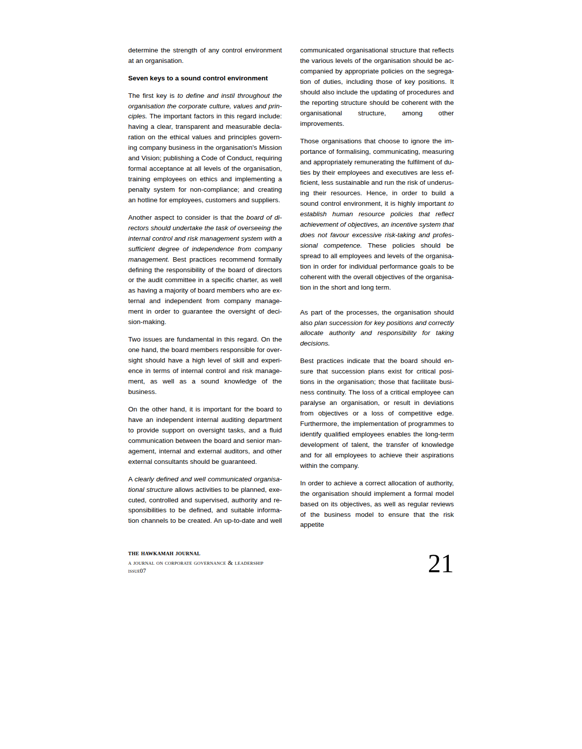determine the strength of any control environment at an organisation.
Seven keys to a sound control environment
The first key is to define and instil throughout the organisation the corporate culture, values and principles. The important factors in this regard include: having a clear, transparent and measurable declaration on the ethical values and principles governing company business in the organisation's Mission and Vision; publishing a Code of Conduct, requiring formal acceptance at all levels of the organisation, training employees on ethics and implementing a penalty system for non-compliance; and creating an hotline for employees, customers and suppliers.
Another aspect to consider is that the board of directors should undertake the task of overseeing the internal control and risk management system with a sufficient degree of independence from company management. Best practices recommend formally defining the responsibility of the board of directors or the audit committee in a specific charter, as well as having a majority of board members who are external and independent from company management in order to guarantee the oversight of decision-making.
Two issues are fundamental in this regard. On the one hand, the board members responsible for oversight should have a high level of skill and experience in terms of internal control and risk management, as well as a sound knowledge of the business.
On the other hand, it is important for the board to have an independent internal auditing department to provide support on oversight tasks, and a fluid communication between the board and senior management, internal and external auditors, and other external consultants should be guaranteed.
A clearly defined and well communicated organisational structure allows activities to be planned, executed, controlled and supervised, authority and responsibilities to be defined, and suitable information channels to be created. An up-to-date and well communicated organisational structure that reflects the various levels of the organisation should be accompanied by appropriate policies on the segregation of duties, including those of key positions. It should also include the updating of procedures and the reporting structure should be coherent with the organisational structure, among other improvements.
Those organisations that choose to ignore the importance of formalising, communicating, measuring and appropriately remunerating the fulfilment of duties by their employees and executives are less efficient, less sustainable and run the risk of underusing their resources. Hence, in order to build a sound control environment, it is highly important to establish human resource policies that reflect achievement of objectives, an incentive system that does not favour excessive risk-taking and professional competence. These policies should be spread to all employees and levels of the organisation in order for individual performance goals to be coherent with the overall objectives of the organisation in the short and long term.
As part of the processes, the organisation should also plan succession for key positions and correctly allocate authority and responsibility for taking decisions.
Best practices indicate that the board should ensure that succession plans exist for critical positions in the organisation; those that facilitate business continuity. The loss of a critical employee can paralyse an organisation, or result in deviations from objectives or a loss of competitive edge. Furthermore, the implementation of programmes to identify qualified employees enables the long-term development of talent, the transfer of knowledge and for all employees to achieve their aspirations within the company.
In order to achieve a correct allocation of authority, the organisation should implement a formal model based on its objectives, as well as regular reviews of the business model to ensure that the risk appetite
The Hawkamah Journal
A Journal on Corporate Governance & Leadership
issue07
21